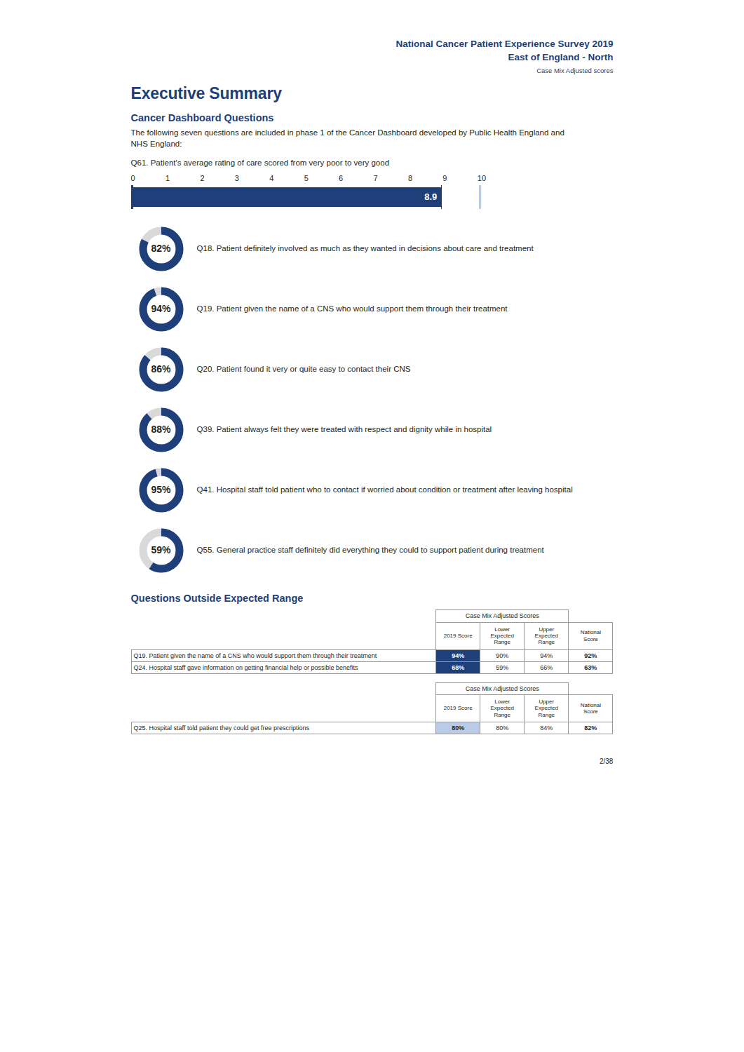National Cancer Patient Experience Survey 2019
East of England - North
Case Mix Adjusted scores
Executive Summary
Cancer Dashboard Questions
The following seven questions are included in phase 1 of the Cancer Dashboard developed by Public Health England and NHS England:
Q61. Patient's average rating of care scored from very poor to very good
012345678910
8.9
82%
Q18. Patient definitely involved as much as they wanted in decisions about care and treatment
94%
Q19. Patient given the name of a CNS who would support them through their treatment
86%
Q20. Patient found it very or quite easy to contact their CNS
88%
Q39. Patient always felt they were treated with respect and dignity while in hospital
95%
Q41. Hospital staff told patient who to contact if worried about condition or treatment after leaving hospital
59%
Q55. General practice staff definitely did everything they could to support patient during treatment
Questions Outside Expected Range
| | Case Mix Adjusted Scores | |
| | 2019 Score | Lower Expected Range | Upper Expected Range | National Score |
| Q19. Patient given the name of a CNS who would support them through their treatment | 94% | 90% | 94% | 92% |
| Q24. Hospital staff gave information on getting financial help or possible benefits | 68% | 59% | 66% | 63% |
| | Case Mix Adjusted Scores | |
| | 2019 Score | Lower Expected Range | Upper Expected Range | National Score |
| Q25. Hospital staff told patient they could get free prescriptions | 80% | 80% | 84% | 82% |
2/38